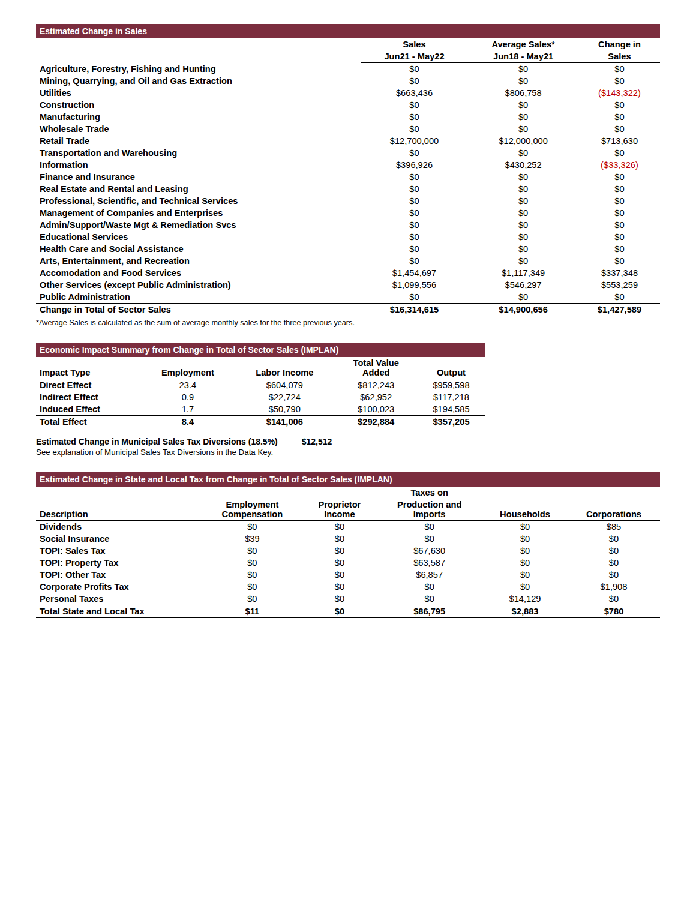| Estimated Change in Sales |
| | Sales | Average Sales* | Change in |
| | Jun21 - May22 | Jun18 - May21 | Sales |
| Agriculture, Forestry, Fishing and Hunting | $0 | $0 | $0 |
| Mining, Quarrying, and Oil and Gas Extraction | $0 | $0 | $0 |
| Utilities | $663,436 | $806,758 | ($143,322) |
| Construction | $0 | $0 | $0 |
| Manufacturing | $0 | $0 | $0 |
| Wholesale Trade | $0 | $0 | $0 |
| Retail Trade | $12,700,000 | $12,000,000 | $713,630 |
| Transportation and Warehousing | $0 | $0 | $0 |
| Information | $396,926 | $430,252 | ($33,326) |
| Finance and Insurance | $0 | $0 | $0 |
| Real Estate and Rental and Leasing | $0 | $0 | $0 |
| Professional, Scientific, and Technical Services | $0 | $0 | $0 |
| Management of Companies and Enterprises | $0 | $0 | $0 |
| Admin/Support/Waste Mgt & Remediation Svcs | $0 | $0 | $0 |
| Educational Services | $0 | $0 | $0 |
| Health Care and Social Assistance | $0 | $0 | $0 |
| Arts, Entertainment, and Recreation | $0 | $0 | $0 |
| Accomodation and Food Services | $1,454,697 | $1,117,349 | $337,348 |
| Other Services (except Public Administration) | $1,099,556 | $546,297 | $553,259 |
| Public Administration | $0 | $0 | $0 |
| Change in Total of Sector Sales | $16,314,615 | $14,900,656 | $1,427,589 |
*Average Sales is calculated as the sum of average monthly sales for the three previous years.
| Economic Impact Summary from Change in Total of Sector Sales (IMPLAN) |
| Impact Type | Employment | Labor Income | Total Value Added | Output |
| Direct Effect | 23.4 | $604,079 | $812,243 | $959,598 |
| Indirect Effect | 0.9 | $22,724 | $62,952 | $117,218 |
| Induced Effect | 1.7 | $50,790 | $100,023 | $194,585 |
| Total Effect | 8.4 | $141,006 | $292,884 | $357,205 |
Estimated Change in Municipal Sales Tax Diversions (18.5%)$12,512
See explanation of Municipal Sales Tax Diversions in the Data Key.
| Estimated Change in State and Local Tax from Change in Total of Sector Sales (IMPLAN) |
| | | | Taxes on | | |
| Description | Employment Compensation | Proprietor Income | Production and Imports | Households | Corporations |
| Dividends | $0 | $0 | $0 | $0 | $85 |
| Social Insurance | $39 | $0 | $0 | $0 | $0 |
| TOPI: Sales Tax | $0 | $0 | $67,630 | $0 | $0 |
| TOPI: Property Tax | $0 | $0 | $63,587 | $0 | $0 |
| TOPI: Other Tax | $0 | $0 | $6,857 | $0 | $0 |
| Corporate Profits Tax | $0 | $0 | $0 | $0 | $1,908 |
| Personal Taxes | $0 | $0 | $0 | $14,129 | $0 |
| Total State and Local Tax | $11 | $0 | $86,795 | $2,883 | $780 |